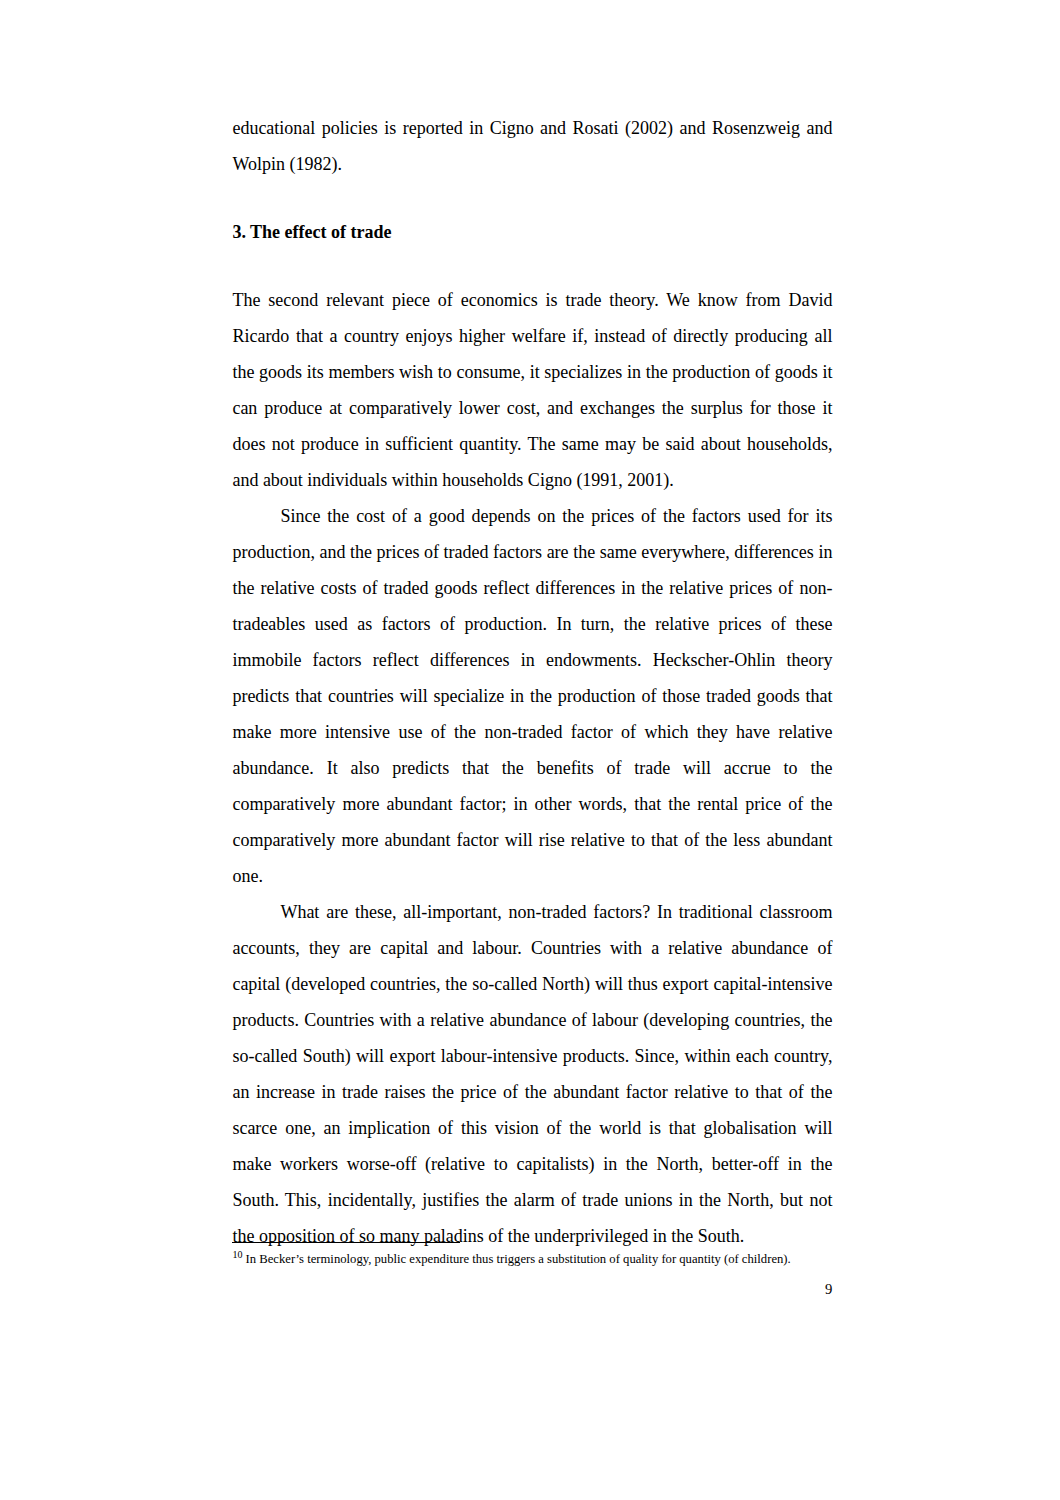educational policies is reported in Cigno and Rosati (2002) and Rosenzweig and Wolpin (1982).
3. The effect of trade
The second relevant piece of economics is trade theory. We know from David Ricardo that a country enjoys higher welfare if, instead of directly producing all the goods its members wish to consume, it specializes in the production of goods it can produce at comparatively lower cost, and exchanges the surplus for those it does not produce in sufficient quantity. The same may be said about households, and about individuals within households Cigno (1991, 2001).
Since the cost of a good depends on the prices of the factors used for its production, and the prices of traded factors are the same everywhere, differences in the relative costs of traded goods reflect differences in the relative prices of non-tradeables used as factors of production. In turn, the relative prices of these immobile factors reflect differences in endowments. Heckscher-Ohlin theory predicts that countries will specialize in the production of those traded goods that make more intensive use of the non-traded factor of which they have relative abundance. It also predicts that the benefits of trade will accrue to the comparatively more abundant factor; in other words, that the rental price of the comparatively more abundant factor will rise relative to that of the less abundant one.
What are these, all-important, non-traded factors? In traditional classroom accounts, they are capital and labour. Countries with a relative abundance of capital (developed countries, the so-called North) will thus export capital-intensive products. Countries with a relative abundance of labour (developing countries, the so-called South) will export labour-intensive products. Since, within each country, an increase in trade raises the price of the abundant factor relative to that of the scarce one, an implication of this vision of the world is that globalisation will make workers worse-off (relative to capitalists) in the North, better-off in the South. This, incidentally, justifies the alarm of trade unions in the North, but not the opposition of so many paladins of the underprivileged in the South.
10 In Becker’s terminology, public expenditure thus triggers a substitution of quality for quantity (of children).
9